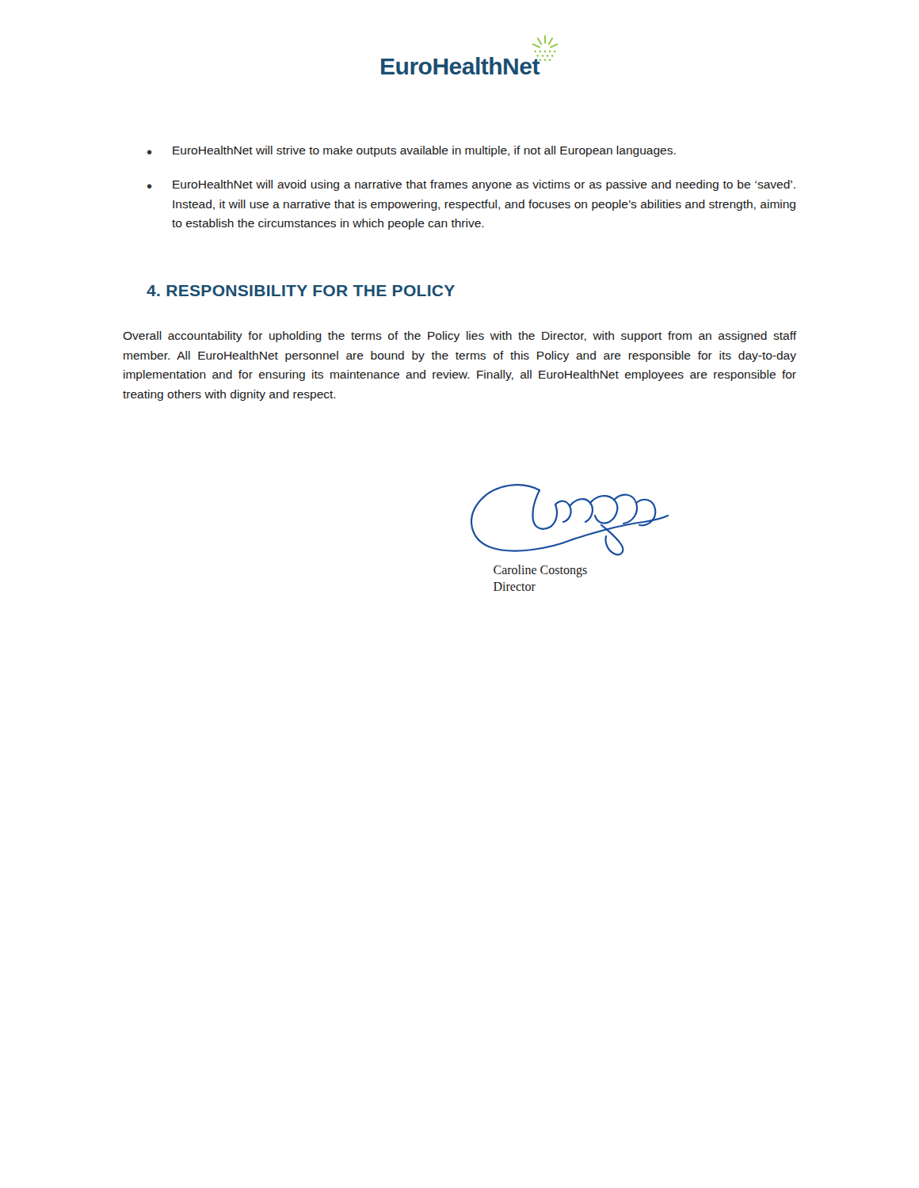EuroHealthNet
EuroHealthNet will strive to make outputs available in multiple, if not all European languages.
EuroHealthNet will avoid using a narrative that frames anyone as victims or as passive and needing to be ‘saved’. Instead, it will use a narrative that is empowering, respectful, and focuses on people’s abilities and strength, aiming to establish the circumstances in which people can thrive.
4. RESPONSIBILITY FOR THE POLICY
Overall accountability for upholding the terms of the Policy lies with the Director, with support from an assigned staff member. All EuroHealthNet personnel are bound by the terms of this Policy and are responsible for its day-to-day implementation and for ensuring its maintenance and review. Finally, all EuroHealthNet employees are responsible for treating others with dignity and respect.
Caroline Costongs
Director